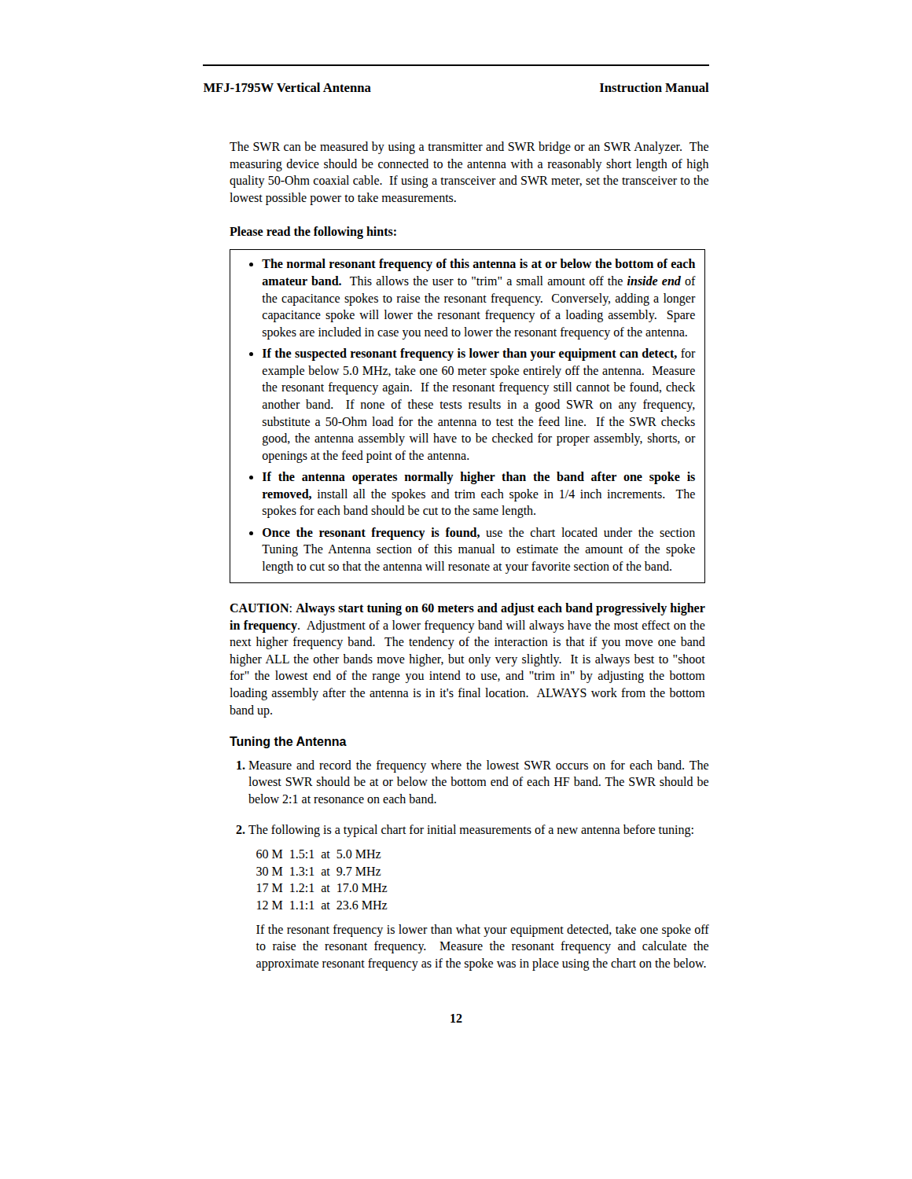MFJ-1795W Vertical Antenna Instruction Manual
The SWR can be measured by using a transmitter and SWR bridge or an SWR Analyzer. The measuring device should be connected to the antenna with a reasonably short length of high quality 50-Ohm coaxial cable. If using a transceiver and SWR meter, set the transceiver to the lowest possible power to take measurements.
Please read the following hints:
The normal resonant frequency of this antenna is at or below the bottom of each amateur band. This allows the user to "trim" a small amount off the inside end of the capacitance spokes to raise the resonant frequency. Conversely, adding a longer capacitance spoke will lower the resonant frequency of a loading assembly. Spare spokes are included in case you need to lower the resonant frequency of the antenna.
If the suspected resonant frequency is lower than your equipment can detect, for example below 5.0 MHz, take one 60 meter spoke entirely off the antenna. Measure the resonant frequency again. If the resonant frequency still cannot be found, check another band. If none of these tests results in a good SWR on any frequency, substitute a 50-Ohm load for the antenna to test the feed line. If the SWR checks good, the antenna assembly will have to be checked for proper assembly, shorts, or openings at the feed point of the antenna.
If the antenna operates normally higher than the band after one spoke is removed, install all the spokes and trim each spoke in 1/4 inch increments. The spokes for each band should be cut to the same length.
Once the resonant frequency is found, use the chart located under the section Tuning The Antenna section of this manual to estimate the amount of the spoke length to cut so that the antenna will resonate at your favorite section of the band.
CAUTION: Always start tuning on 60 meters and adjust each band progressively higher in frequency. Adjustment of a lower frequency band will always have the most effect on the next higher frequency band. The tendency of the interaction is that if you move one band higher ALL the other bands move higher, but only very slightly. It is always best to "shoot for" the lowest end of the range you intend to use, and "trim in" by adjusting the bottom loading assembly after the antenna is in it's final location. ALWAYS work from the bottom band up.
Tuning the Antenna
Measure and record the frequency where the lowest SWR occurs on for each band. The lowest SWR should be at or below the bottom end of each HF band. The SWR should be below 2:1 at resonance on each band.
The following is a typical chart for initial measurements of a new antenna before tuning:
60 M 1.5:1 at 5.0 MHz
30 M 1.3:1 at 9.7 MHz
17 M 1.2:1 at 17.0 MHz
12 M 1.1:1 at 23.6 MHz
If the resonant frequency is lower than what your equipment detected, take one spoke off to raise the resonant frequency. Measure the resonant frequency and calculate the approximate resonant frequency as if the spoke was in place using the chart on the below.
12